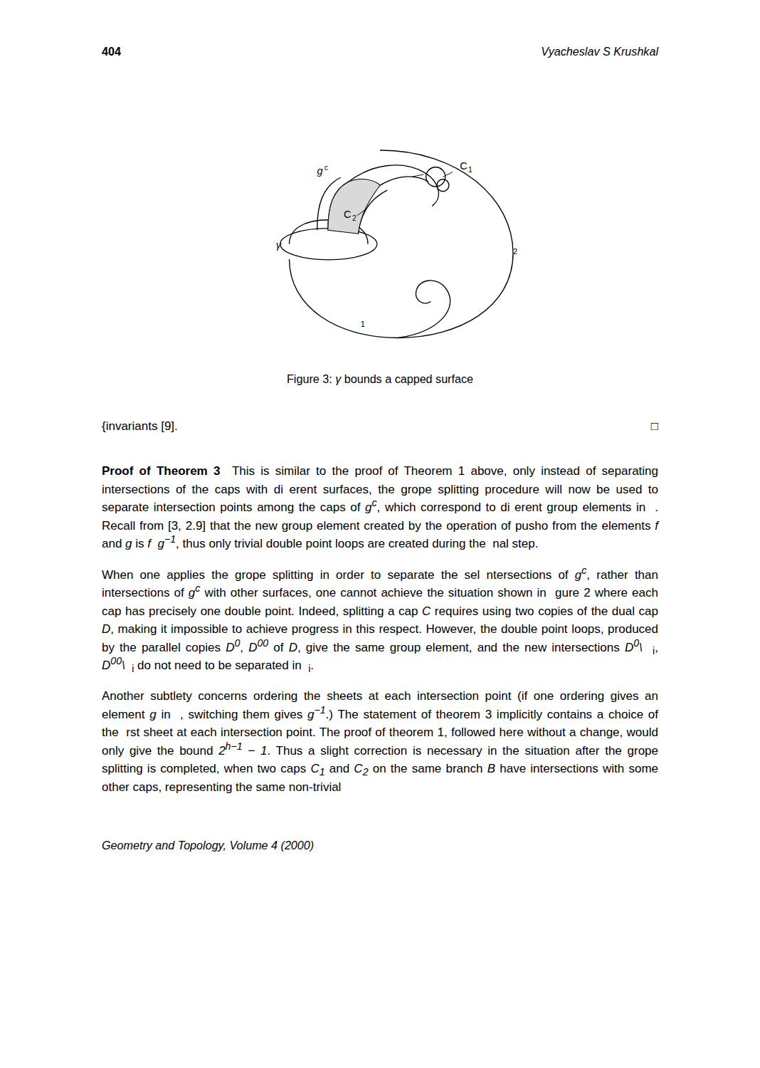404 Vyacheslav S Krushkal
C1 C2 gc γ 2 1
Figure 3: γ bounds a capped surface
{invariants [9]. □
Proof of Theorem 3 This is similar to the proof of Theorem 1 above, only instead of separating intersections of the caps with di erent surfaces, the grope splitting procedure will now be used to separate intersection points among the caps of gc, which correspond to di erent group elements in . Recall from [3, 2.9] that the new group element created by the operation of pusho from the elements f and g is f g−1, thus only trivial double point loops are created during the nal step.
When one applies the grope splitting in order to separate the sel ntersections of gc, rather than intersections of gc with other surfaces, one cannot achieve the situation shown in gure 2 where each cap has precisely one double point. Indeed, splitting a cap C requires using two copies of the dual cap D, making it impossible to achieve progress in this respect. However, the double point loops, produced by the parallel copies D0, D00 of D, give the same group element, and the new intersections D0\ i, D00\ i do not need to be separated in i.
Another subtlety concerns ordering the sheets at each intersection point (if one ordering gives an element g in , switching them gives g−1.) The statement of theorem 3 implicitly contains a choice of the rst sheet at each intersection point. The proof of theorem 1, followed here without a change, would only give the bound 2h−1 − 1. Thus a slight correction is necessary in the situation after the grope splitting is completed, when two caps C1 and C2 on the same branch B have intersections with some other caps, representing the same non-trivial
Geometry and Topology, Volume 4 (2000)